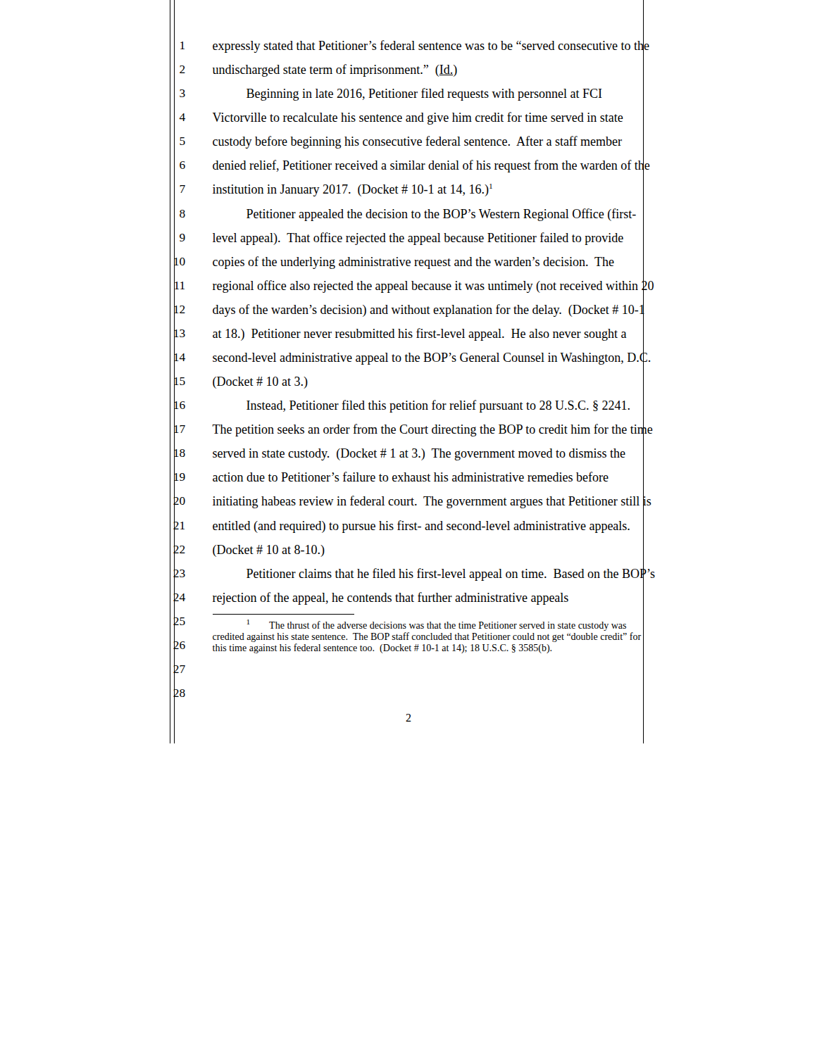1
2
3
4
5
6
7
8
9
10
11
12
13
14
15
16
17
18
19
20
21
22
23
24
25
26
27
28
expressly stated that Petitioner’s federal sentence was to be “served consecutive to the undischarged state term of imprisonment.” (Id.)
Beginning in late 2016, Petitioner filed requests with personnel at FCI Victorville to recalculate his sentence and give him credit for time served in state custody before beginning his consecutive federal sentence. After a staff member denied relief, Petitioner received a similar denial of his request from the warden of the institution in January 2017. (Docket # 10-1 at 14, 16.)1
Petitioner appealed the decision to the BOP’s Western Regional Office (first-level appeal). That office rejected the appeal because Petitioner failed to provide copies of the underlying administrative request and the warden’s decision. The regional office also rejected the appeal because it was untimely (not received within 20 days of the warden’s decision) and without explanation for the delay. (Docket # 10-1 at 18.) Petitioner never resubmitted his first-level appeal. He also never sought a second-level administrative appeal to the BOP’s General Counsel in Washington, D.C. (Docket # 10 at 3.)
Instead, Petitioner filed this petition for relief pursuant to 28 U.S.C. § 2241. The petition seeks an order from the Court directing the BOP to credit him for the time served in state custody. (Docket # 1 at 3.) The government moved to dismiss the action due to Petitioner’s failure to exhaust his administrative remedies before initiating habeas review in federal court. The government argues that Petitioner still is entitled (and required) to pursue his first- and second-level administrative appeals. (Docket # 10 at 8-10.)
Petitioner claims that he filed his first-level appeal on time. Based on the BOP’s rejection of the appeal, he contends that further administrative appeals
1 The thrust of the adverse decisions was that the time Petitioner served in state custody was credited against his state sentence. The BOP staff concluded that Petitioner could not get “double credit” for this time against his federal sentence too. (Docket # 10-1 at 14); 18 U.S.C. § 3585(b).
2